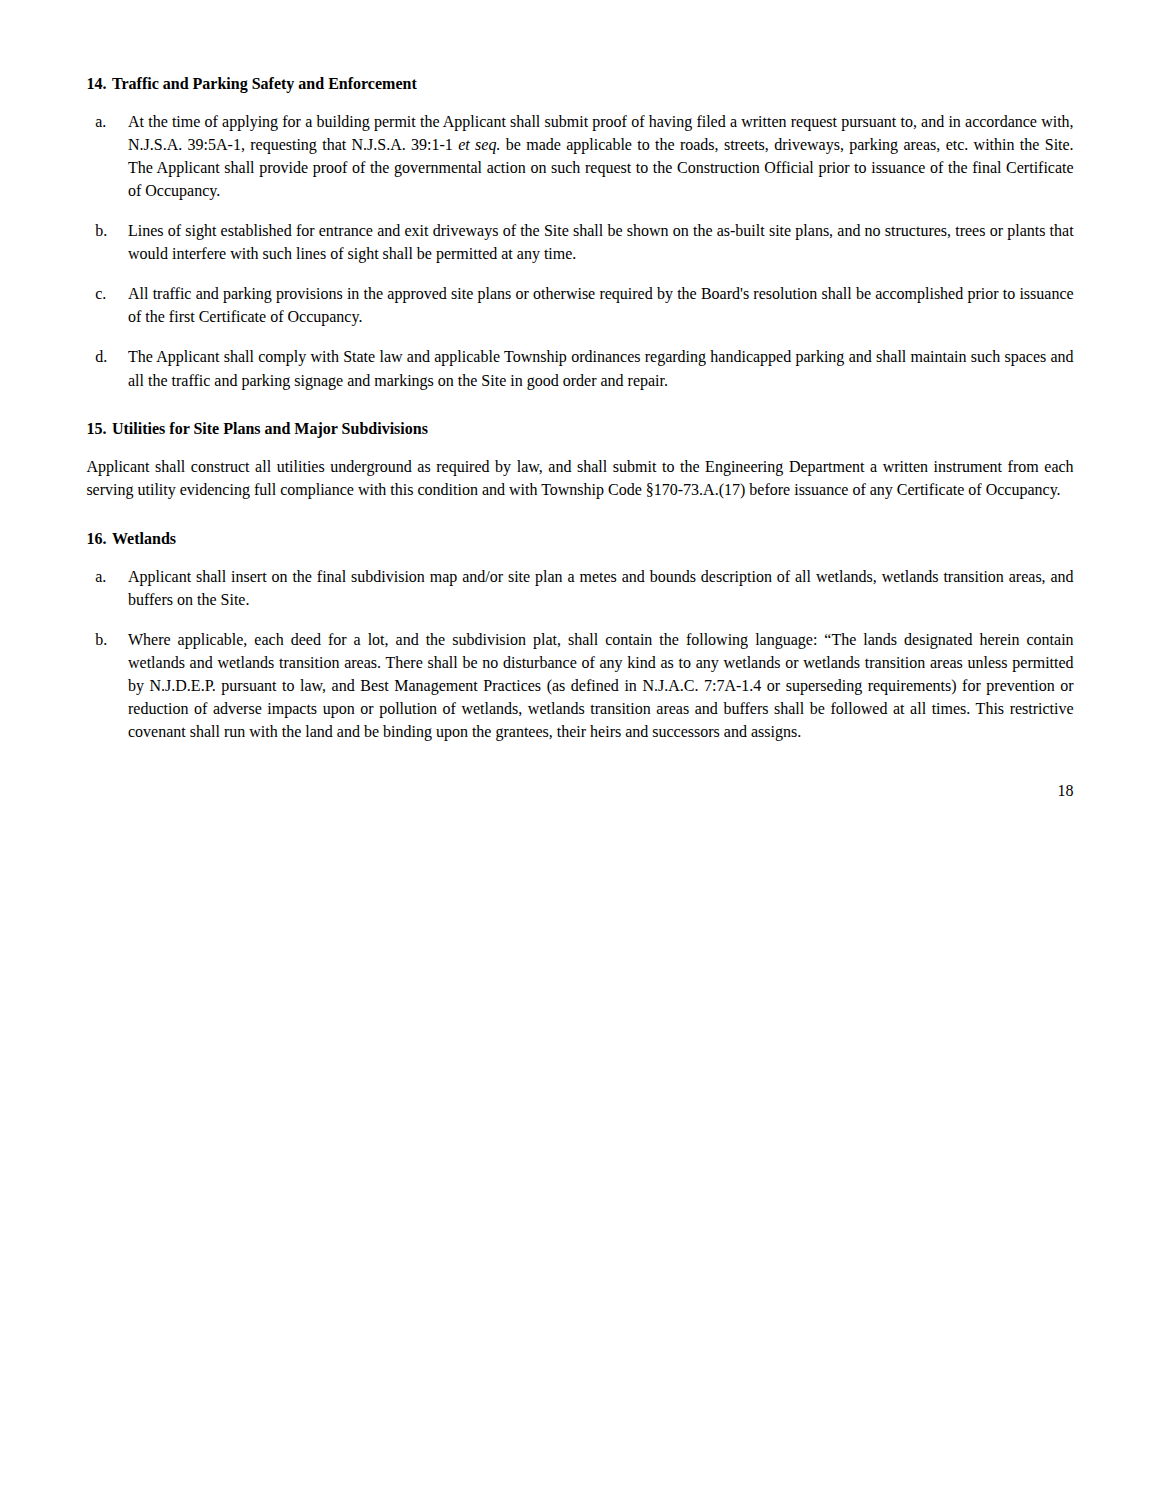14. Traffic and Parking Safety and Enforcement
a. At the time of applying for a building permit the Applicant shall submit proof of having filed a written request pursuant to, and in accordance with, N.J.S.A. 39:5A-1, requesting that N.J.S.A. 39:1-1 et seq. be made applicable to the roads, streets, driveways, parking areas, etc. within the Site. The Applicant shall provide proof of the governmental action on such request to the Construction Official prior to issuance of the final Certificate of Occupancy.
b. Lines of sight established for entrance and exit driveways of the Site shall be shown on the as-built site plans, and no structures, trees or plants that would interfere with such lines of sight shall be permitted at any time.
c. All traffic and parking provisions in the approved site plans or otherwise required by the Board's resolution shall be accomplished prior to issuance of the first Certificate of Occupancy.
d. The Applicant shall comply with State law and applicable Township ordinances regarding handicapped parking and shall maintain such spaces and all the traffic and parking signage and markings on the Site in good order and repair.
15. Utilities for Site Plans and Major Subdivisions
Applicant shall construct all utilities underground as required by law, and shall submit to the Engineering Department a written instrument from each serving utility evidencing full compliance with this condition and with Township Code §170-73.A.(17) before issuance of any Certificate of Occupancy.
16. Wetlands
a. Applicant shall insert on the final subdivision map and/or site plan a metes and bounds description of all wetlands, wetlands transition areas, and buffers on the Site.
b. Where applicable, each deed for a lot, and the subdivision plat, shall contain the following language: “The lands designated herein contain wetlands and wetlands transition areas. There shall be no disturbance of any kind as to any wetlands or wetlands transition areas unless permitted by N.J.D.E.P. pursuant to law, and Best Management Practices (as defined in N.J.A.C. 7:7A-1.4 or superseding requirements) for prevention or reduction of adverse impacts upon or pollution of wetlands, wetlands transition areas and buffers shall be followed at all times. This restrictive covenant shall run with the land and be binding upon the grantees, their heirs and successors and assigns.
18